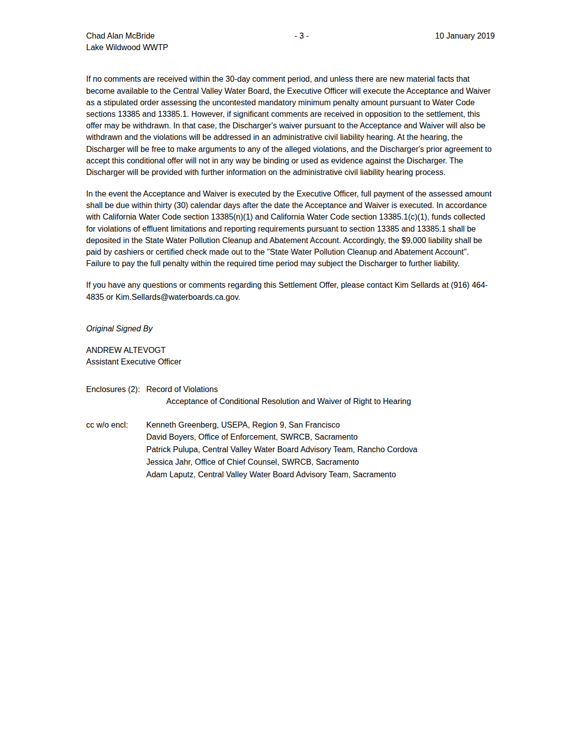Chad Alan McBride
Lake Wildwood WWTP
- 3 -
10 January 2019
If no comments are received within the 30-day comment period, and unless there are new material facts that become available to the Central Valley Water Board, the Executive Officer will execute the Acceptance and Waiver as a stipulated order assessing the uncontested mandatory minimum penalty amount pursuant to Water Code sections 13385 and 13385.1. However, if significant comments are received in opposition to the settlement, this offer may be withdrawn. In that case, the Discharger's waiver pursuant to the Acceptance and Waiver will also be withdrawn and the violations will be addressed in an administrative civil liability hearing. At the hearing, the Discharger will be free to make arguments to any of the alleged violations, and the Discharger's prior agreement to accept this conditional offer will not in any way be binding or used as evidence against the Discharger. The Discharger will be provided with further information on the administrative civil liability hearing process.
In the event the Acceptance and Waiver is executed by the Executive Officer, full payment of the assessed amount shall be due within thirty (30) calendar days after the date the Acceptance and Waiver is executed. In accordance with California Water Code section 13385(n)(1) and California Water Code section 13385.1(c)(1), funds collected for violations of effluent limitations and reporting requirements pursuant to section 13385 and 13385.1 shall be deposited in the State Water Pollution Cleanup and Abatement Account. Accordingly, the $9,000 liability shall be paid by cashiers or certified check made out to the "State Water Pollution Cleanup and Abatement Account". Failure to pay the full penalty within the required time period may subject the Discharger to further liability.
If you have any questions or comments regarding this Settlement Offer, please contact Kim Sellards at (916) 464-4835 or Kim.Sellards@waterboards.ca.gov.
Original Signed By
ANDREW ALTEVOGT
Assistant Executive Officer
Enclosures (2):
Record of Violations
Acceptance of Conditional Resolution and Waiver of Right to Hearing
cc w/o encl:
Kenneth Greenberg, USEPA, Region 9, San Francisco
David Boyers, Office of Enforcement, SWRCB, Sacramento
Patrick Pulupa, Central Valley Water Board Advisory Team, Rancho Cordova
Jessica Jahr, Office of Chief Counsel, SWRCB, Sacramento
Adam Laputz, Central Valley Water Board Advisory Team, Sacramento